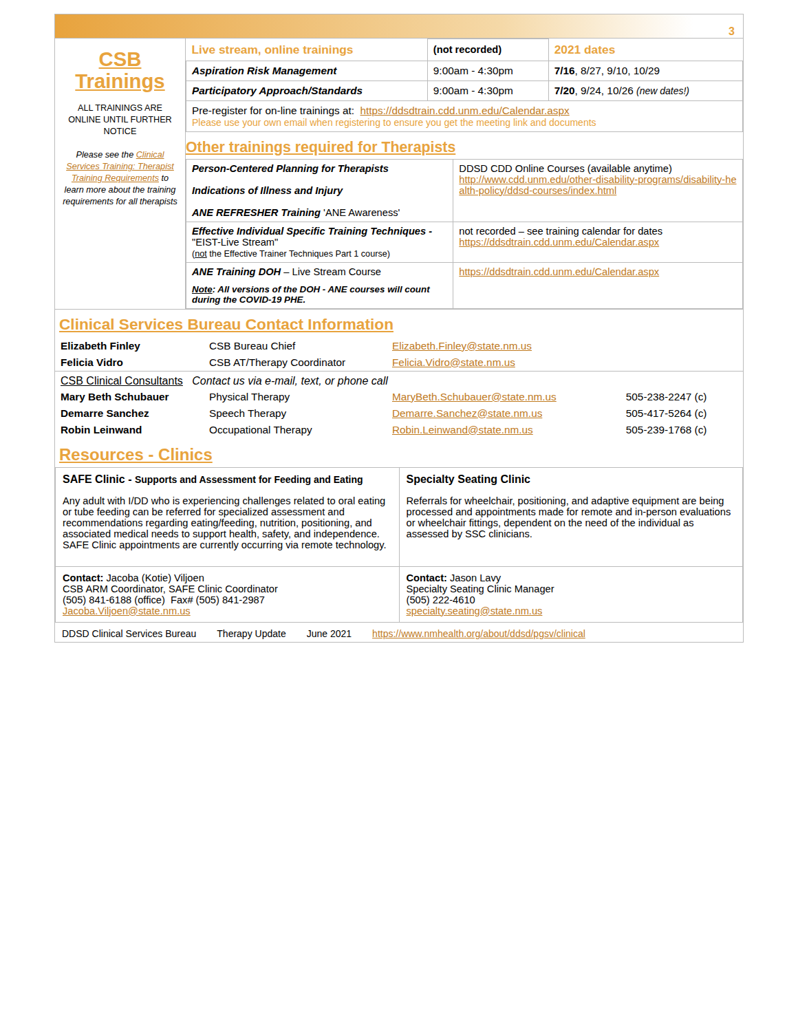3
CSB
Trainings
All trainings are
online until further notice
Please see the Clinical Services Training: Therapist Training Requirements to learn more about the training requirements for all therapists
| Live stream, online trainings | (not recorded) | 2021 dates |
| Aspiration Risk Management | 9:00am - 4:30pm | 7/16 , 8/27, 9/10, 10/29 |
| Participatory Approach/Standards | 9:00am - 4:30pm | 7/20 , 9/24, 10/26 (new dates!) |
Pre-register for on-line trainings at: https://ddsdtrain.cdd.unm.edu/Calendar.aspx Please use your own email when registering to ensure you get the meeting link and documents
Other trainings required for Therapists
| Person-Centered Planning for Therapists Indications of Illness and Injury ANE REFRESHER Training 'ANE Awareness' | DDSD CDD Online Courses (available anytime) http://www.cdd.unm.edu/other-disability-programs/disability-health-policy/ddsd-courses/index.html |
| Effective Individual Specific Training Techniques - "EIST-Live Stream" ( not the Effective Trainer Techniques Part 1 course) | not recorded – see training calendar for dates https://ddsdtrain.cdd.unm.edu/Calendar.aspx |
| ANE Training DOH – Live Stream Course Note : All versions of the DOH - ANE courses will count during the COVID-19 PHE. | https://ddsdtrain.cdd.unm.edu/Calendar.aspx |
Clinical Services Bureau Contact Information
| Elizabeth Finley | CSB Bureau Chief | Elizabeth.Finley@state.nm.us | |
| Felicia Vidro | CSB AT/Therapy Coordinator | Felicia.Vidro@state.nm.us | |
CSB Clinical Consultants Contact us via e-mail, text, or phone call
| Mary Beth Schubauer | Physical Therapy | MaryBeth.Schubauer@state.nm.us | 505-238-2247 (c) |
| Demarre Sanchez | Speech Therapy | Demarre.Sanchez@state.nm.us | 505-417-5264 (c) |
| Robin Leinwand | Occupational Therapy | Robin.Leinwand@state.nm.us | 505-239-1768 (c) |
Resources - Clinics
| SAFE Clinic - Supports and Assessment for Feeding and Eating Any adult with I/DD who is experiencing challenges related to oral eating or tube feeding can be referred for specialized assessment and recommendations regarding eating/feeding, nutrition, positioning, and associated medical needs to support health, safety, and independence. SAFE Clinic appointments are currently occurring via remote technology. | Specialty Seating Clinic Referrals for wheelchair, positioning, and adaptive equipment are being processed and appointments made for remote and in-person evaluations or wheelchair fittings, dependent on the need of the individual as assessed by SSC clinicians. |
| Contact: Jacoba (Kotie) Viljoen CSB ARM Coordinator, SAFE Clinic Coordinator (505) 841-6188 (office) Fax# (505) 841-2987 Jacoba.Viljoen@state.nm.us | Contact: Jason Lavy Specialty Seating Clinic Manager (505) 222-4610 specialty.seating@state.nm.us |
DDSD Clinical Services Bureau Therapy Update June 2021 https://www.nmhealth.org/about/ddsd/pgsv/clinical